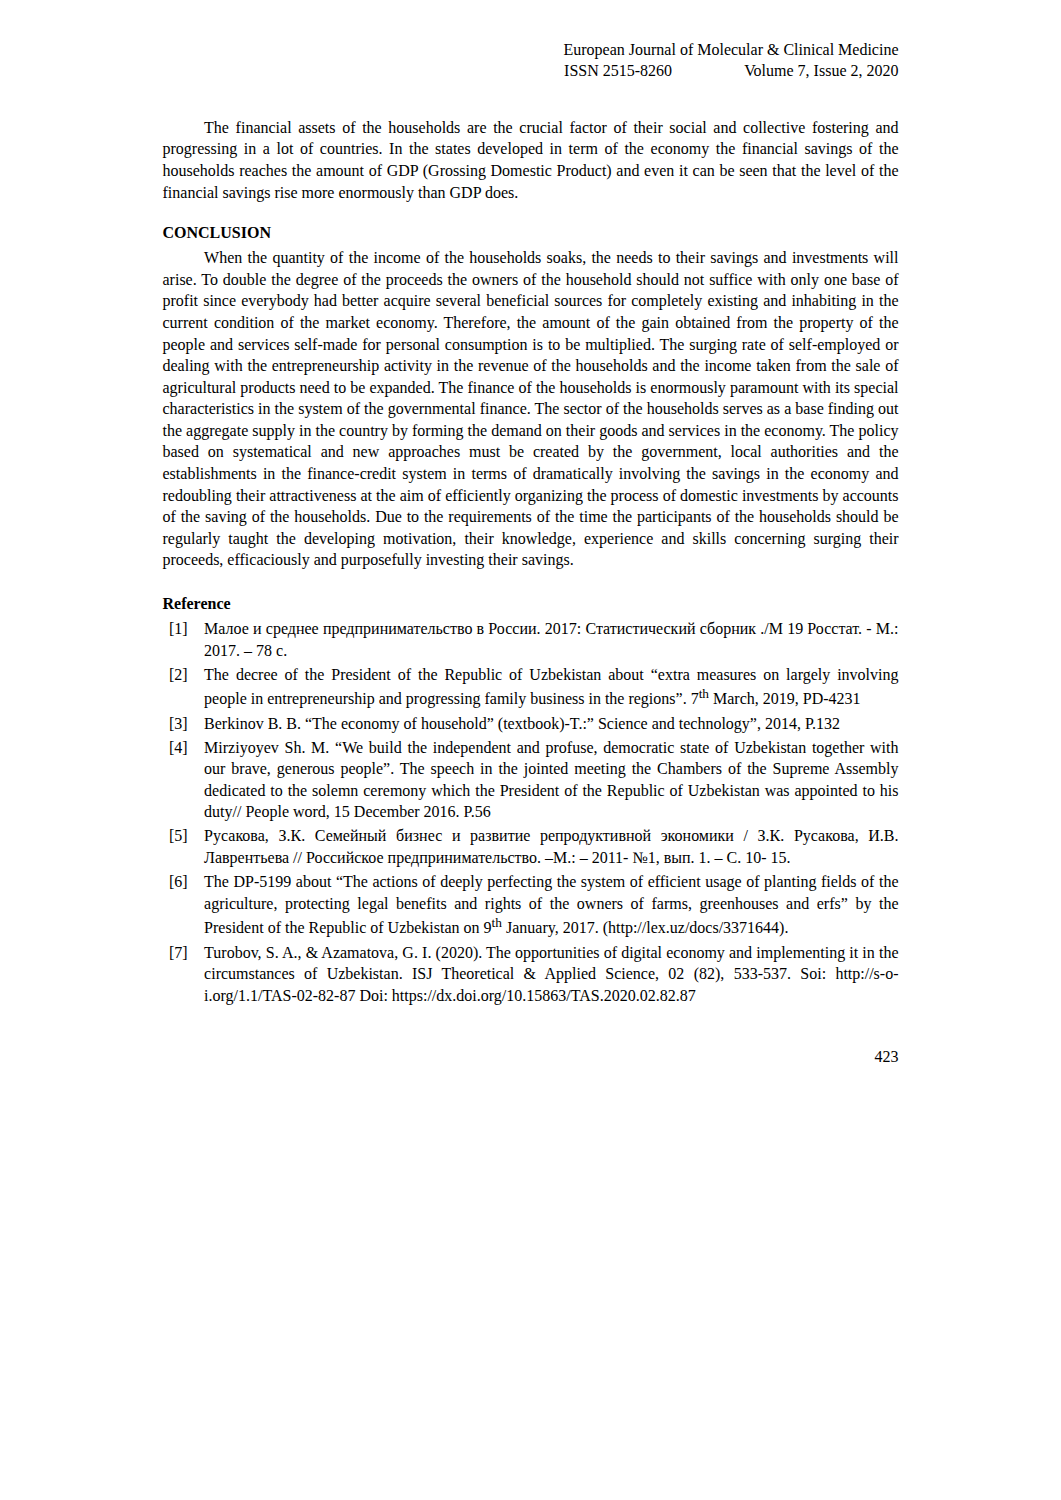European Journal of Molecular & Clinical Medicine ISSN 2515-8260 Volume 7, Issue 2, 2020
The financial assets of the households are the crucial factor of their social and collective fostering and progressing in a lot of countries. In the states developed in term of the economy the financial savings of the households reaches the amount of GDP (Grossing Domestic Product) and even it can be seen that the level of the financial savings rise more enormously than GDP does.
CONCLUSION
When the quantity of the income of the households soaks, the needs to their savings and investments will arise. To double the degree of the proceeds the owners of the household should not suffice with only one base of profit since everybody had better acquire several beneficial sources for completely existing and inhabiting in the current condition of the market economy. Therefore, the amount of the gain obtained from the property of the people and services self-made for personal consumption is to be multiplied. The surging rate of self-employed or dealing with the entrepreneurship activity in the revenue of the households and the income taken from the sale of agricultural products need to be expanded. The finance of the households is enormously paramount with its special characteristics in the system of the governmental finance. The sector of the households serves as a base finding out the aggregate supply in the country by forming the demand on their goods and services in the economy. The policy based on systematical and new approaches must be created by the government, local authorities and the establishments in the finance-credit system in terms of dramatically involving the savings in the economy and redoubling their attractiveness at the aim of efficiently organizing the process of domestic investments by accounts of the saving of the households. Due to the requirements of the time the participants of the households should be regularly taught the developing motivation, their knowledge, experience and skills concerning surging their proceeds, efficaciously and purposefully investing their savings.
Reference
Малое и среднее предпринимательство в России. 2017: Статистический сборник ./М 19 Росстат. - М.: 2017. – 78 с.
The decree of the President of the Republic of Uzbekistan about “extra measures on largely involving people in entrepreneurship and progressing family business in the regions”. 7th March, 2019, PD-4231
Berkinov B. B. “The economy of household” (textbook)-T.:” Science and technology”, 2014, P.132
Mirziyoyev Sh. M. “We build the independent and profuse, democratic state of Uzbekistan together with our brave, generous people”. The speech in the jointed meeting the Chambers of the Supreme Assembly dedicated to the solemn ceremony which the President of the Republic of Uzbekistan was appointed to his duty// People word, 15 December 2016. P.56
Русакова, З.К. Семейный бизнес и развитие репродуктивной экономики / З.К. Русакова, И.В. Лаврентьева // Российское предпринимательство. –М.: – 2011- №1, вып. 1. – С. 10- 15.
The DP-5199 about “The actions of deeply perfecting the system of efficient usage of planting fields of the agriculture, protecting legal benefits and rights of the owners of farms, greenhouses and erfs” by the President of the Republic of Uzbekistan on 9th January, 2017. (http://lex.uz/docs/3371644).
Turobov, S. A., & Azamatova, G. I. (2020). The opportunities of digital economy and implementing it in the circumstances of Uzbekistan. ISJ Theoretical & Applied Science, 02 (82), 533-537. Soi: http://s-o-i.org/1.1/TAS-02-82-87 Doi: https://dx.doi.org/10.15863/TAS.2020.02.82.87
423